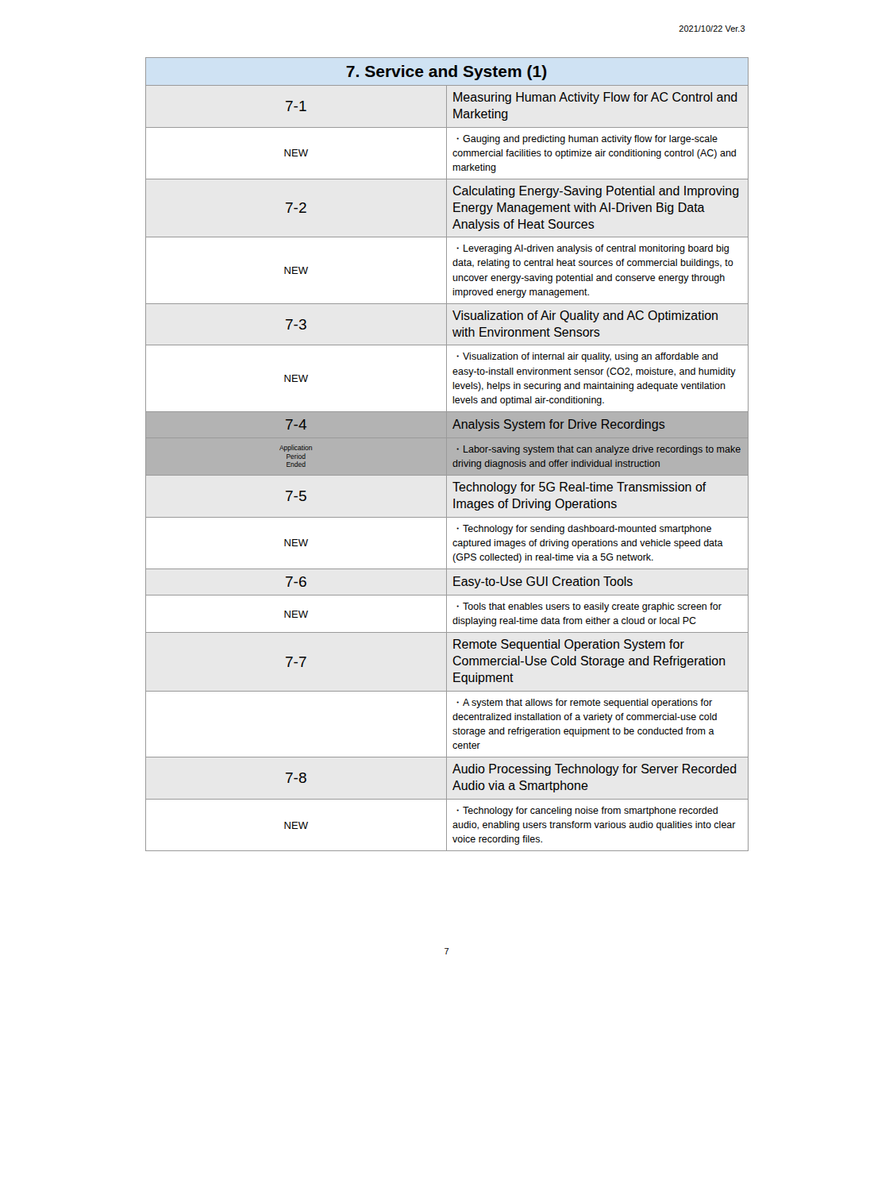2021/10/22 Ver.3
| 7. Service and System (1) |
| --- |
| 7-1 | Measuring Human Activity Flow for AC Control and Marketing |
| NEW | ・Gauging and predicting human activity flow for large-scale commercial facilities to optimize air conditioning control (AC) and marketing |
| 7-2 | Calculating Energy-Saving Potential and Improving Energy Management with AI-Driven Big Data Analysis of Heat Sources |
| NEW | ・Leveraging AI-driven analysis of central monitoring board big data, relating to central heat sources of commercial buildings, to uncover energy-saving potential and conserve energy through improved energy management. |
| 7-3 | Visualization of Air Quality and AC Optimization with Environment Sensors |
| NEW | ・Visualization of internal air quality, using an affordable and easy-to-install environment sensor (CO2, moisture, and humidity levels), helps in securing and maintaining adequate ventilation levels and optimal air-conditioning. |
| 7-4 | Analysis System for Drive Recordings |
| Application Period Ended | ・Labor-saving system that can analyze drive recordings to make driving diagnosis and offer individual instruction |
| 7-5 | Technology for 5G Real-time Transmission of Images of Driving Operations |
| NEW | ・Technology for sending dashboard-mounted smartphone captured images of driving operations and vehicle speed data (GPS collected) in real-time via a 5G network. |
| 7-6 | Easy-to-Use GUI Creation Tools |
| NEW | ・Tools that enables users to easily create graphic screen for displaying real-time data from either a cloud or local PC |
| 7-7 | Remote Sequential Operation System for Commercial-Use Cold Storage and Refrigeration Equipment |
| | ・A system that allows for remote sequential operations for decentralized installation of a variety of commercial-use cold storage and refrigeration equipment to be conducted from a center |
| 7-8 | Audio Processing Technology for Server Recorded Audio via a Smartphone |
| NEW | ・Technology for canceling noise from smartphone recorded audio, enabling users transform various audio qualities into clear voice recording files. |
7